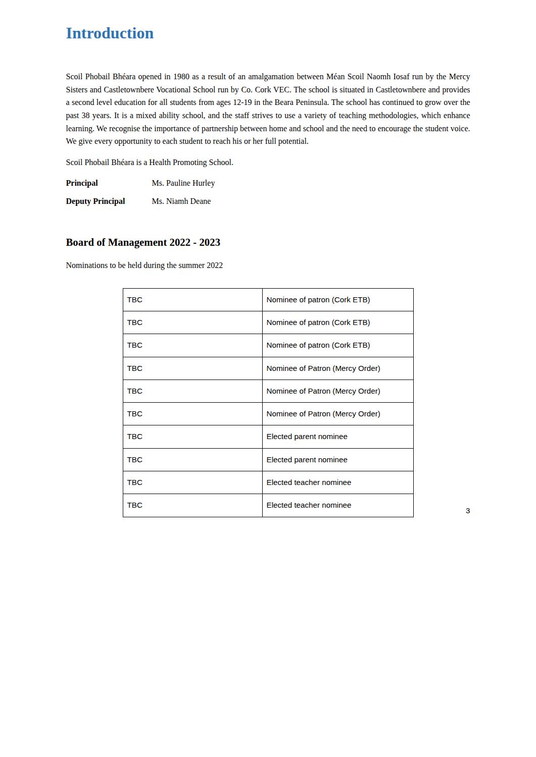Introduction
Scoil Phobail Bhéara opened in 1980 as a result of an amalgamation between Méan Scoil Naomh Iosaf run by the Mercy Sisters and Castletownbere Vocational School run by Co. Cork VEC. The school is situated in Castletownbere and provides a second level education for all students from ages 12-19 in the Beara Peninsula. The school has continued to grow over the past 38 years. It is a mixed ability school, and the staff strives to use a variety of teaching methodologies, which enhance learning. We recognise the importance of partnership between home and school and the need to encourage the student voice. We give every opportunity to each student to reach his or her full potential.
Scoil Phobail Bhéara is a Health Promoting School.
Principal Ms. Pauline Hurley
Deputy Principal Ms. Niamh Deane
Board of Management 2022 - 2023
Nominations to be held during the summer 2022
| TBC | Nominee of patron (Cork ETB) |
| TBC | Nominee of patron (Cork ETB) |
| TBC | Nominee of patron (Cork ETB) |
| TBC | Nominee of Patron (Mercy Order) |
| TBC | Nominee of Patron (Mercy Order) |
| TBC | Nominee of Patron (Mercy Order) |
| TBC | Elected parent nominee |
| TBC | Elected parent nominee |
| TBC | Elected teacher nominee |
| TBC | Elected teacher nominee |
3